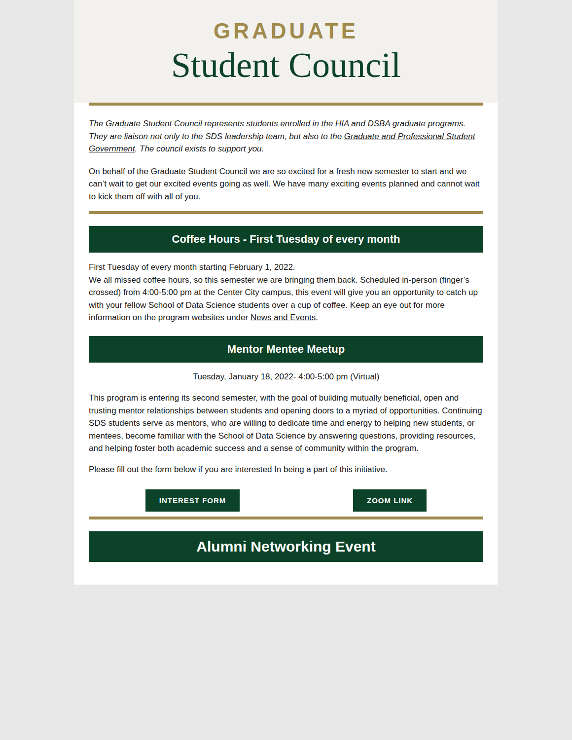GRADUATE
Student Council
The Graduate Student Council represents students enrolled in the HIA and DSBA graduate programs. They are liaison not only to the SDS leadership team, but also to the Graduate and Professional Student Government. The council exists to support you.
On behalf of the Graduate Student Council we are so excited for a fresh new semester to start and we can’t wait to get our excited events going as well. We have many exciting events planned and cannot wait to kick them off with all of you.
Coffee Hours - First Tuesday of every month
First Tuesday of every month starting February 1, 2022.
We all missed coffee hours, so this semester we are bringing them back. Scheduled in-person (finger’s crossed) from 4:00-5:00 pm at the Center City campus, this event will give you an opportunity to catch up with your fellow School of Data Science students over a cup of coffee. Keep an eye out for more information on the program websites under News and Events.
Mentor Mentee Meetup
Tuesday, January 18, 2022- 4:00-5:00 pm (Virtual)
This program is entering its second semester, with the goal of building mutually beneficial, open and trusting mentor relationships between students and opening doors to a myriad of opportunities. Continuing SDS students serve as mentors, who are willing to dedicate time and energy to helping new students, or mentees, become familiar with the School of Data Science by answering questions, providing resources, and helping foster both academic success and a sense of community within the program.
Please fill out the form below if you are interested In being a part of this initiative.
INTEREST FORM ZOOM LINK
Alumni Networking Event